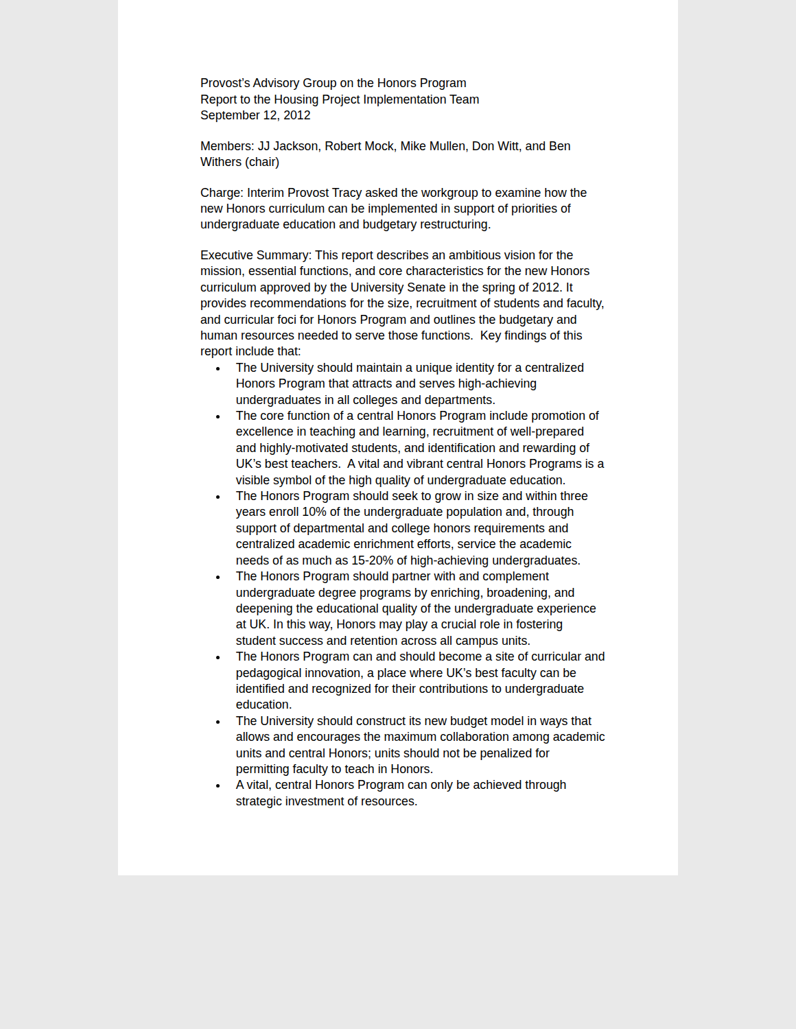Provost’s Advisory Group on the Honors Program
Report to the Housing Project Implementation Team
September 12, 2012
Members: JJ Jackson, Robert Mock, Mike Mullen, Don Witt, and Ben Withers (chair)
Charge: Interim Provost Tracy asked the workgroup to examine how the new Honors curriculum can be implemented in support of priorities of undergraduate education and budgetary restructuring.
Executive Summary: This report describes an ambitious vision for the mission, essential functions, and core characteristics for the new Honors curriculum approved by the University Senate in the spring of 2012. It provides recommendations for the size, recruitment of students and faculty, and curricular foci for Honors Program and outlines the budgetary and human resources needed to serve those functions. Key findings of this report include that:
The University should maintain a unique identity for a centralized Honors Program that attracts and serves high-achieving undergraduates in all colleges and departments.
The core function of a central Honors Program include promotion of excellence in teaching and learning, recruitment of well-prepared and highly-motivated students, and identification and rewarding of UK’s best teachers. A vital and vibrant central Honors Programs is a visible symbol of the high quality of undergraduate education.
The Honors Program should seek to grow in size and within three years enroll 10% of the undergraduate population and, through support of departmental and college honors requirements and centralized academic enrichment efforts, service the academic needs of as much as 15-20% of high-achieving undergraduates.
The Honors Program should partner with and complement undergraduate degree programs by enriching, broadening, and deepening the educational quality of the undergraduate experience at UK. In this way, Honors may play a crucial role in fostering student success and retention across all campus units.
The Honors Program can and should become a site of curricular and pedagogical innovation, a place where UK’s best faculty can be identified and recognized for their contributions to undergraduate education.
The University should construct its new budget model in ways that allows and encourages the maximum collaboration among academic units and central Honors; units should not be penalized for permitting faculty to teach in Honors.
A vital, central Honors Program can only be achieved through strategic investment of resources.